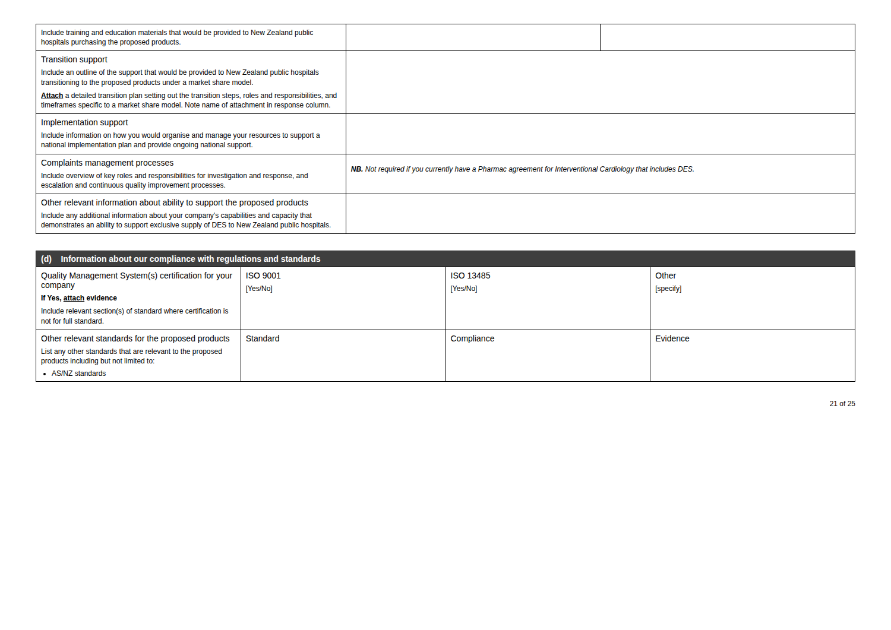| Include training and education materials that would be provided to New Zealand public hospitals purchasing the proposed products. | | |
| Transition support Include an outline of the support that would be provided to New Zealand public hospitals transitioning to the proposed products under a market share model. Attach a detailed transition plan setting out the transition steps, roles and responsibilities, and timeframes specific to a market share model. Note name of attachment in response column. | |
| Implementation support Include information on how you would organise and manage your resources to support a national implementation plan and provide ongoing national support. | |
| Complaints management processes Include overview of key roles and responsibilities for investigation and response, and escalation and continuous quality improvement processes. | NB. Not required if you currently have a Pharmac agreement for Interventional Cardiology that includes DES. |
| Other relevant information about ability to support the proposed products Include any additional information about your company's capabilities and capacity that demonstrates an ability to support exclusive supply of DES to New Zealand public hospitals. | |
| (d) Information about our compliance with regulations and standards |
| Quality Management System(s) certification for your company If Yes, attach evidence Include relevant section(s) of standard where certification is not for full standard. | ISO 9001 [Yes/No] | ISO 13485 [Yes/No] | Other [specify] |
| Other relevant standards for the proposed products List any other standards that are relevant to the proposed products including but not limited to: AS/NZ standards | Standard | Compliance | Evidence |
21 of 25